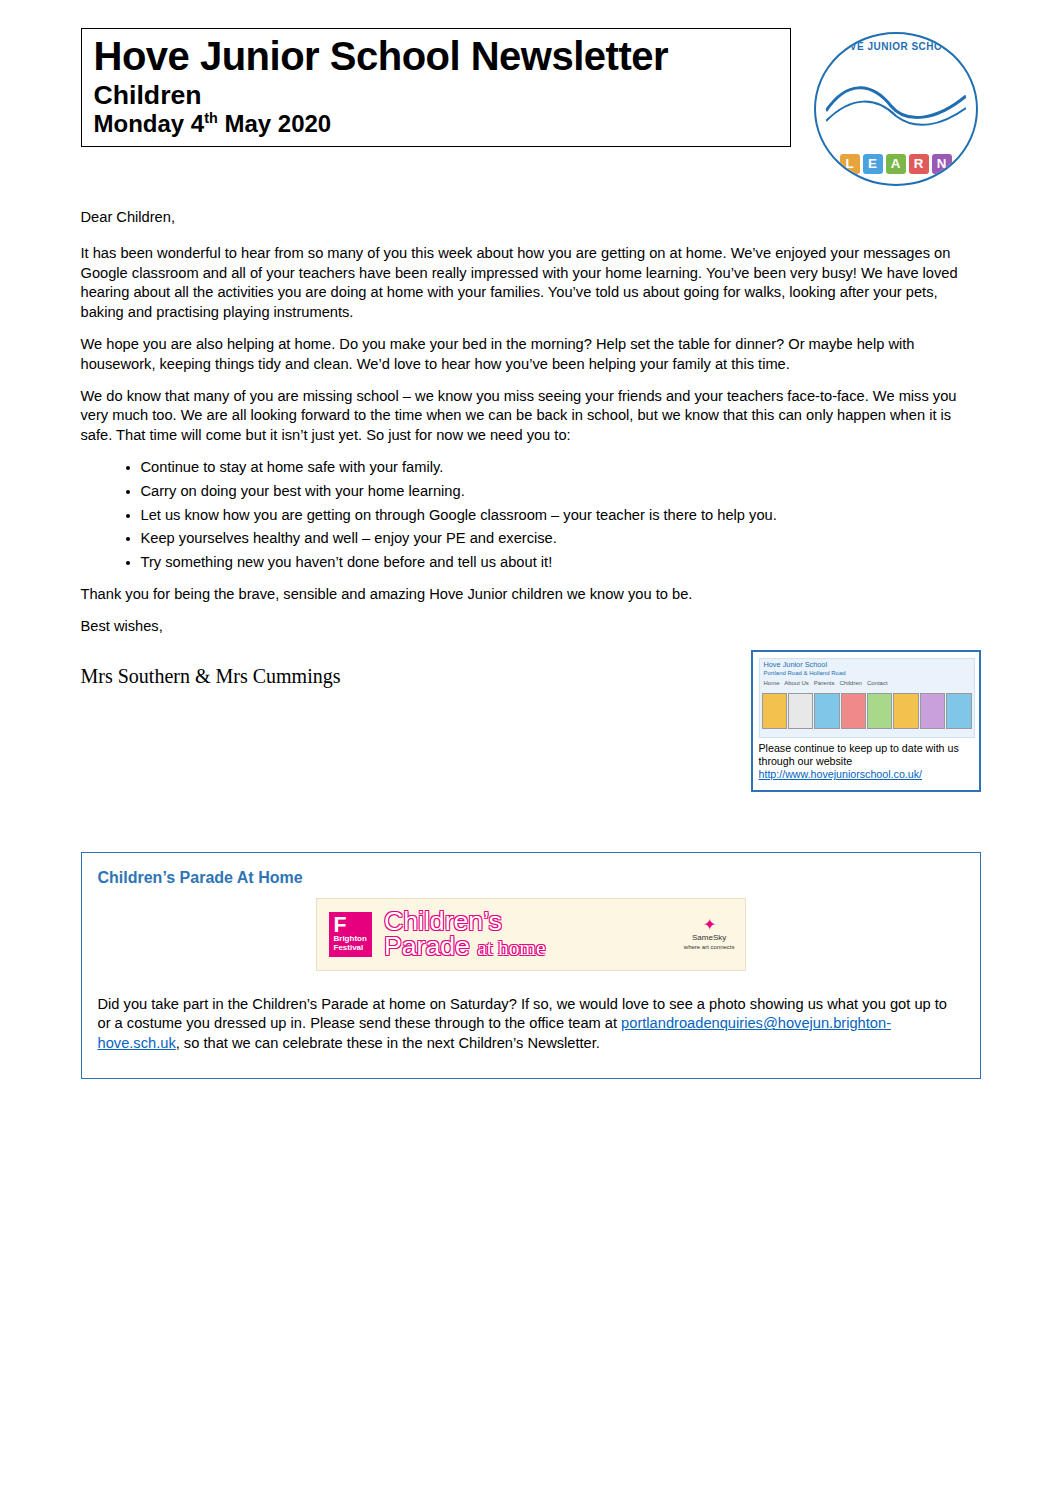Hove Junior School Newsletter
Children
Monday 4th May 2020
HOVE JUNIOR SCHOOL
LEARN
Dear Children,
It has been wonderful to hear from so many of you this week about how you are getting on at home. We’ve enjoyed your messages on Google classroom and all of your teachers have been really impressed with your home learning. You’ve been very busy! We have loved hearing about all the activities you are doing at home with your families. You’ve told us about going for walks, looking after your pets, baking and practising playing instruments.
We hope you are also helping at home. Do you make your bed in the morning? Help set the table for dinner? Or maybe help with housework, keeping things tidy and clean. We’d love to hear how you’ve been helping your family at this time.
We do know that many of you are missing school – we know you miss seeing your friends and your teachers face-to-face. We miss you very much too. We are all looking forward to the time when we can be back in school, but we know that this can only happen when it is safe. That time will come but it isn’t just yet. So just for now we need you to:
Continue to stay at home safe with your family.
Carry on doing your best with your home learning.
Let us know how you are getting on through Google classroom – your teacher is there to help you.
Keep yourselves healthy and well – enjoy your PE and exercise.
Try something new you haven’t done before and tell us about it!
Thank you for being the brave, sensible and amazing Hove Junior children we know you to be.
Best wishes,
Mrs Southern & Mrs Cummings
Hove Junior School
Portland Road & Holland Road
Home About Us Parents Children Contact
Please continue to keep up to date with us through our website
http://www.hovejuniorschool.co.uk/
Children’s Parade At Home
FBrighton
Festival Children’s
Parade at home ✦SameSky
where art connects
Did you take part in the Children’s Parade at home on Saturday? If so, we would love to see a photo showing us what you got up to or a costume you dressed up in. Please send these through to the office team at portlandroadenquiries@hovejun.brighton-hove.sch.uk, so that we can celebrate these in the next Children’s Newsletter.